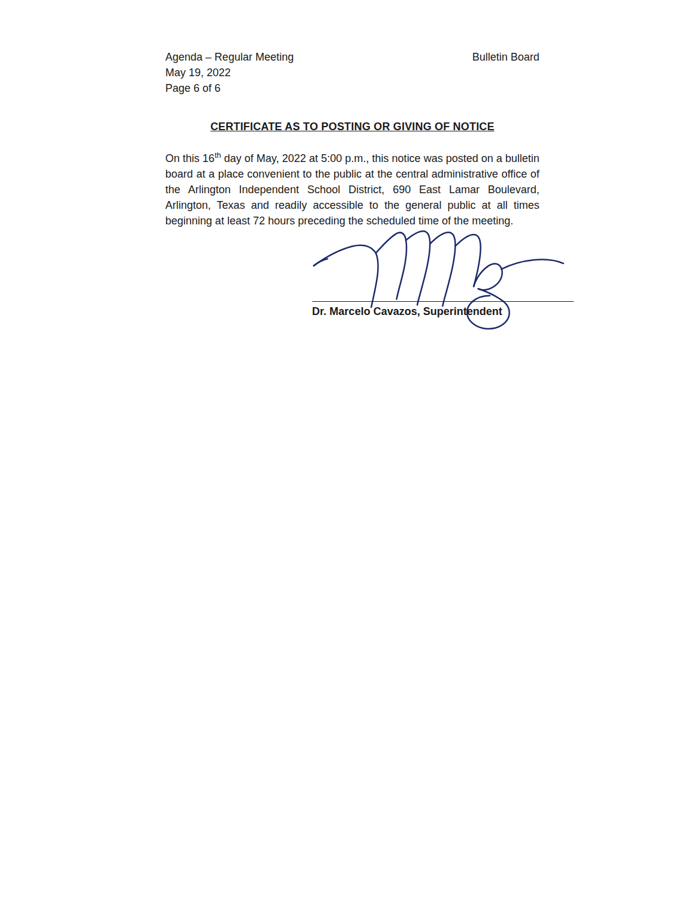Agenda – Regular Meeting May 19, 2022 Page 6 of 6
Bulletin Board
CERTIFICATE AS TO POSTING OR GIVING OF NOTICE
On this 16th day of May, 2022 at 5:00 p.m., this notice was posted on a bulletin board at a place convenient to the public at the central administrative office of the Arlington Independent School District, 690 East Lamar Boulevard, Arlington, Texas and readily accessible to the general public at all times beginning at least 72 hours preceding the scheduled time of the meeting.
Dr. Marcelo Cavazos, Superintendent